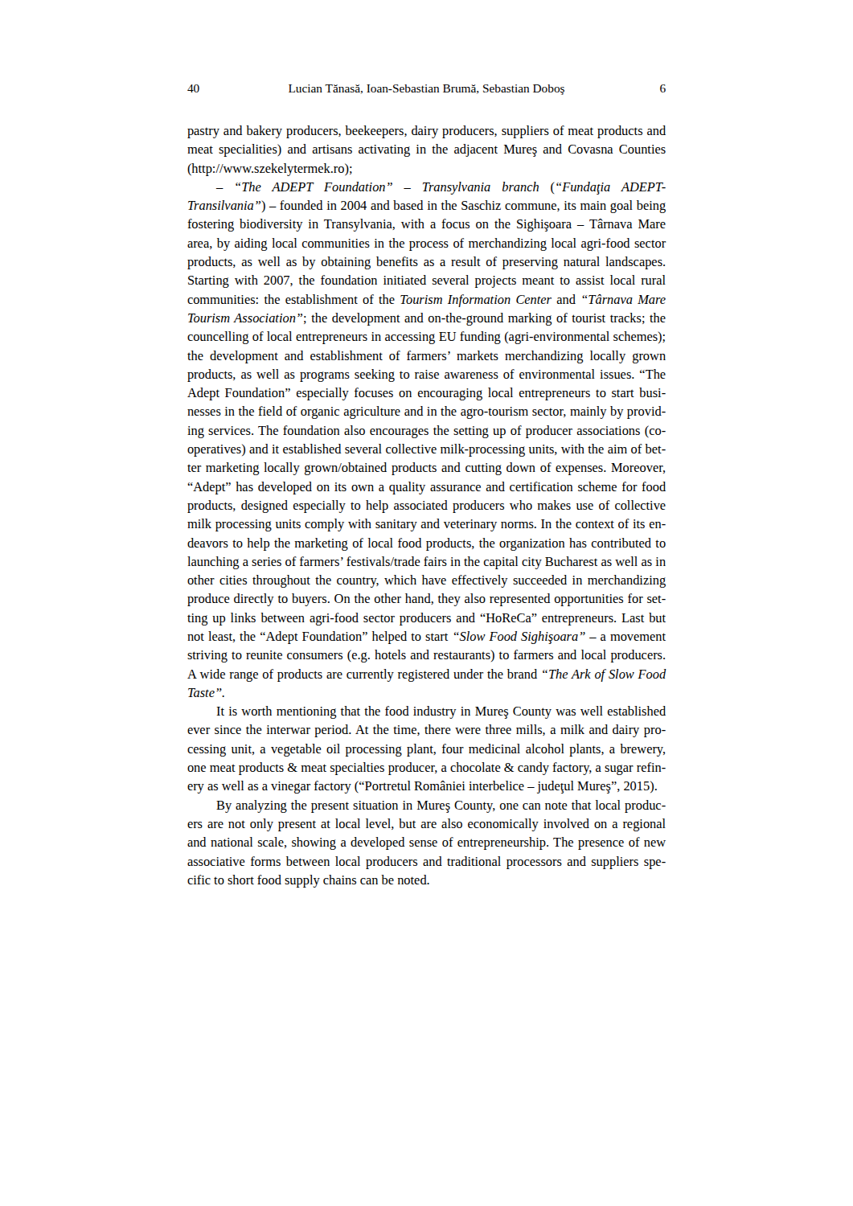40 Lucian Tănasă, Ioan-Sebastian Brumă, Sebastian Doboş 6
pastry and bakery producers, beekeepers, dairy producers, suppliers of meat products and meat specialities) and artisans activating in the adjacent Mureş and Covasna Counties (http://www.szekelytermek.ro);
– “The ADEPT Foundation” – Transylvania branch (“Fundaţia ADEPT-Transilvania”) – founded in 2004 and based in the Saschiz commune, its main goal being fostering biodiversity in Transylvania, with a focus on the Sighişoara – Târnava Mare area, by aiding local communities in the process of merchandizing local agri-food sector products, as well as by obtaining benefits as a result of preserving natural landscapes. Starting with 2007, the foundation initiated several projects meant to assist local rural communities: the establishment of the Tourism Information Center and “Târnava Mare Tourism Association”; the development and on-the-ground marking of tourist tracks; the councelling of local entrepreneurs in accessing EU funding (agri-environmental schemes); the development and establishment of farmers’ markets merchandizing locally grown products, as well as programs seeking to raise awareness of environmental issues. “The Adept Foundation” especially focuses on encouraging local entrepreneurs to start businesses in the field of organic agriculture and in the agro-tourism sector, mainly by providing services. The foundation also encourages the setting up of producer associations (cooperatives) and it established several collective milk-processing units, with the aim of better marketing locally grown/obtained products and cutting down of expenses. Moreover, “Adept” has developed on its own a quality assurance and certification scheme for food products, designed especially to help associated producers who makes use of collective milk processing units comply with sanitary and veterinary norms. In the context of its endeavors to help the marketing of local food products, the organization has contributed to launching a series of farmers’ festivals/trade fairs in the capital city Bucharest as well as in other cities throughout the country, which have effectively succeeded in merchandizing produce directly to buyers. On the other hand, they also represented opportunities for setting up links between agri-food sector producers and “HoReCa” entrepreneurs. Last but not least, the “Adept Foundation” helped to start “Slow Food Sighişoara” – a movement striving to reunite consumers (e.g. hotels and restaurants) to farmers and local producers. A wide range of products are currently registered under the brand “The Ark of Slow Food Taste”.
It is worth mentioning that the food industry in Mureş County was well established ever since the interwar period. At the time, there were three mills, a milk and dairy processing unit, a vegetable oil processing plant, four medicinal alcohol plants, a brewery, one meat products & meat specialties producer, a chocolate & candy factory, a sugar refinery as well as a vinegar factory (“Portretul României interbelice – judeţul Mureş”, 2015).
By analyzing the present situation in Mureş County, one can note that local producers are not only present at local level, but are also economically involved on a regional and national scale, showing a developed sense of entrepreneurship. The presence of new associative forms between local producers and traditional processors and suppliers specific to short food supply chains can be noted.